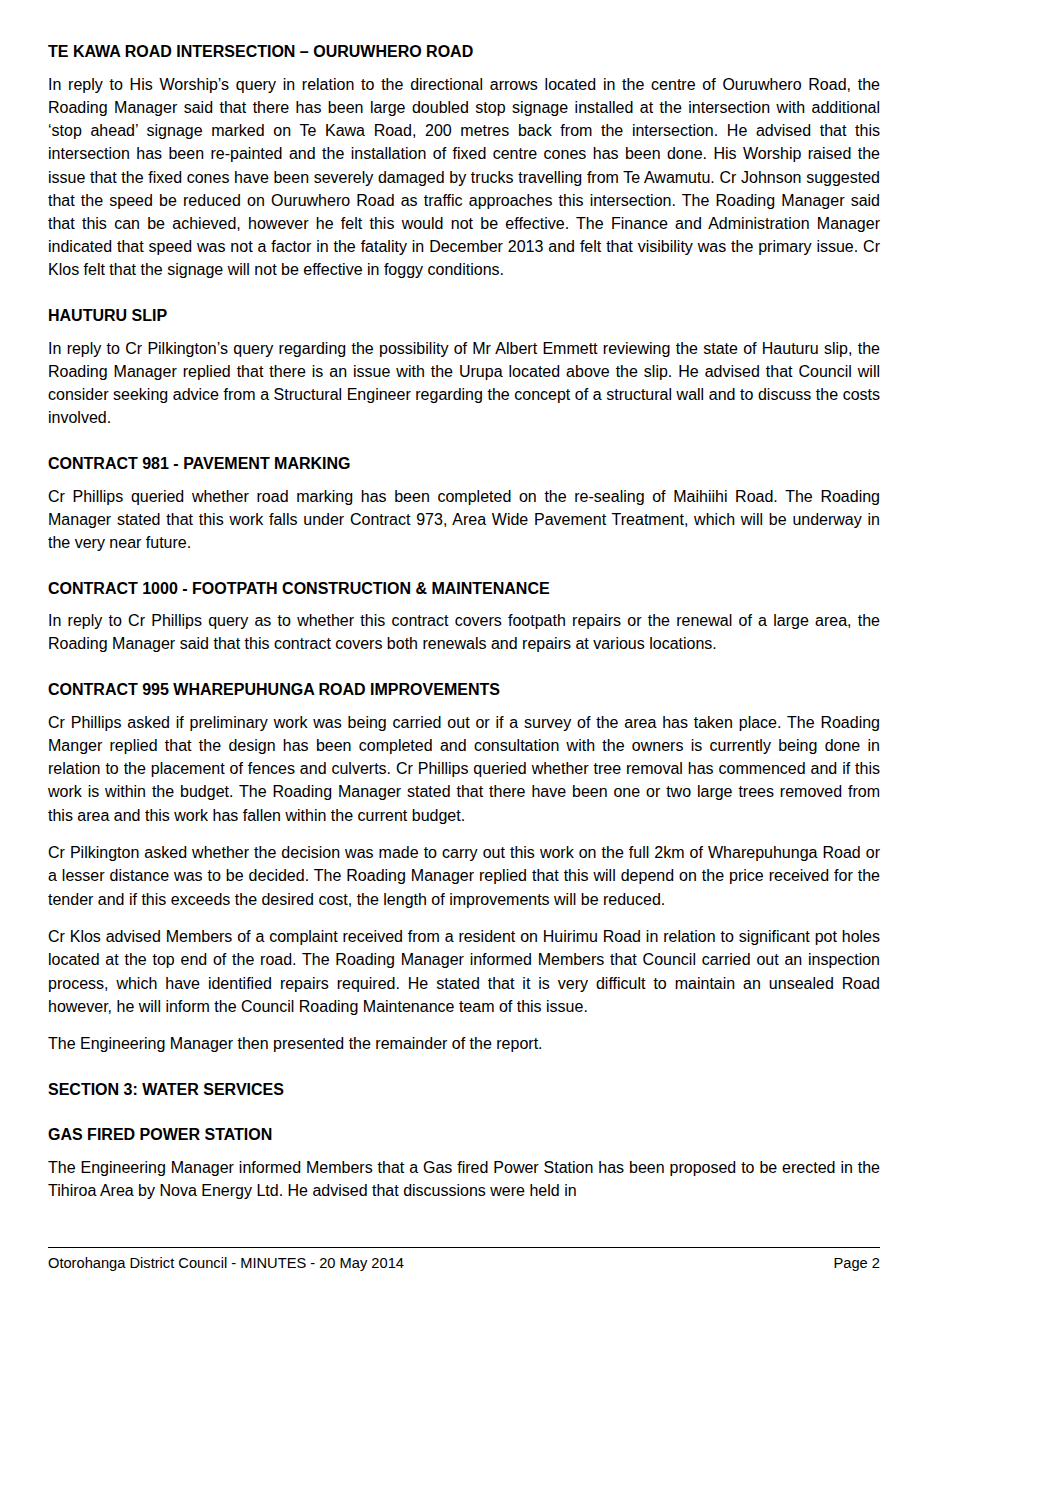Te Kawa Road Intersection – Ouruwhero Road
In reply to His Worship’s query in relation to the directional arrows located in the centre of Ouruwhero Road, the Roading Manager said that there has been large doubled stop signage installed at the intersection with additional ‘stop ahead’ signage marked on Te Kawa Road, 200 metres back from the intersection. He advised that this intersection has been re-painted and the installation of fixed centre cones has been done. His Worship raised the issue that the fixed cones have been severely damaged by trucks travelling from Te Awamutu. Cr Johnson suggested that the speed be reduced on Ouruwhero Road as traffic approaches this intersection. The Roading Manager said that this can be achieved, however he felt this would not be effective. The Finance and Administration Manager indicated that speed was not a factor in the fatality in December 2013 and felt that visibility was the primary issue. Cr Klos felt that the signage will not be effective in foggy conditions.
Hauturu Slip
In reply to Cr Pilkington’s query regarding the possibility of Mr Albert Emmett reviewing the state of Hauturu slip, the Roading Manager replied that there is an issue with the Urupa located above the slip. He advised that Council will consider seeking advice from a Structural Engineer regarding the concept of a structural wall and to discuss the costs involved.
Contract 981 - Pavement Marking
Cr Phillips queried whether road marking has been completed on the re-sealing of Maihiihi Road. The Roading Manager stated that this work falls under Contract 973, Area Wide Pavement Treatment, which will be underway in the very near future.
Contract 1000 - Footpath Construction & Maintenance
In reply to Cr Phillips query as to whether this contract covers footpath repairs or the renewal of a large area, the Roading Manager said that this contract covers both renewals and repairs at various locations.
Contract 995 Wharepuhunga Road Improvements
Cr Phillips asked if preliminary work was being carried out or if a survey of the area has taken place. The Roading Manger replied that the design has been completed and consultation with the owners is currently being done in relation to the placement of fences and culverts. Cr Phillips queried whether tree removal has commenced and if this work is within the budget. The Roading Manager stated that there have been one or two large trees removed from this area and this work has fallen within the current budget.
Cr Pilkington asked whether the decision was made to carry out this work on the full 2km of Wharepuhunga Road or a lesser distance was to be decided. The Roading Manager replied that this will depend on the price received for the tender and if this exceeds the desired cost, the length of improvements will be reduced.
Cr Klos advised Members of a complaint received from a resident on Huirimu Road in relation to significant pot holes located at the top end of the road. The Roading Manager informed Members that Council carried out an inspection process, which have identified repairs required. He stated that it is very difficult to maintain an unsealed Road however, he will inform the Council Roading Maintenance team of this issue.
The Engineering Manager then presented the remainder of the report.
Section 3: Water Services
Gas Fired Power Station
The Engineering Manager informed Members that a Gas fired Power Station has been proposed to be erected in the Tihiroa Area by Nova Energy Ltd. He advised that discussions were held in
Otorohanga District Council - MINUTES - 20 May 2014 Page 2